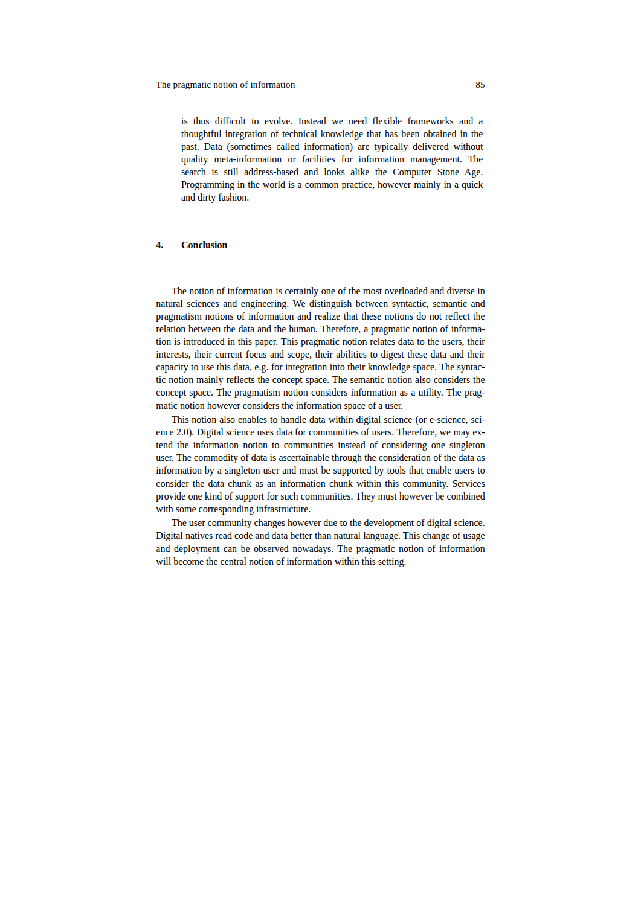The pragmatic notion of information 85
is thus difficult to evolve. Instead we need flexible frameworks and a thoughtful integration of technical knowledge that has been obtained in the past. Data (sometimes called information) are typically delivered without quality meta-information or facilities for information management. The search is still address-based and looks alike the Computer Stone Age. Programming in the world is a common practice, however mainly in a quick and dirty fashion.
4. Conclusion
The notion of information is certainly one of the most overloaded and diverse in natural sciences and engineering. We distinguish between syntactic, semantic and pragmatism notions of information and realize that these notions do not reflect the relation between the data and the human. Therefore, a pragmatic notion of information is introduced in this paper. This pragmatic notion relates data to the users, their interests, their current focus and scope, their abilities to digest these data and their capacity to use this data, e.g. for integration into their knowledge space. The syntactic notion mainly reflects the concept space. The semantic notion also considers the concept space. The pragmatism notion considers information as a utility. The pragmatic notion however considers the information space of a user.
This notion also enables to handle data within digital science (or e-science, science 2.0). Digital science uses data for communities of users. Therefore, we may extend the information notion to communities instead of considering one singleton user. The commodity of data is ascertainable through the consideration of the data as information by a singleton user and must be supported by tools that enable users to consider the data chunk as an information chunk within this community. Services provide one kind of support for such communities. They must however be combined with some corresponding infrastructure.
The user community changes however due to the development of digital science. Digital natives read code and data better than natural language. This change of usage and deployment can be observed nowadays. The pragmatic notion of information will become the central notion of information within this setting.